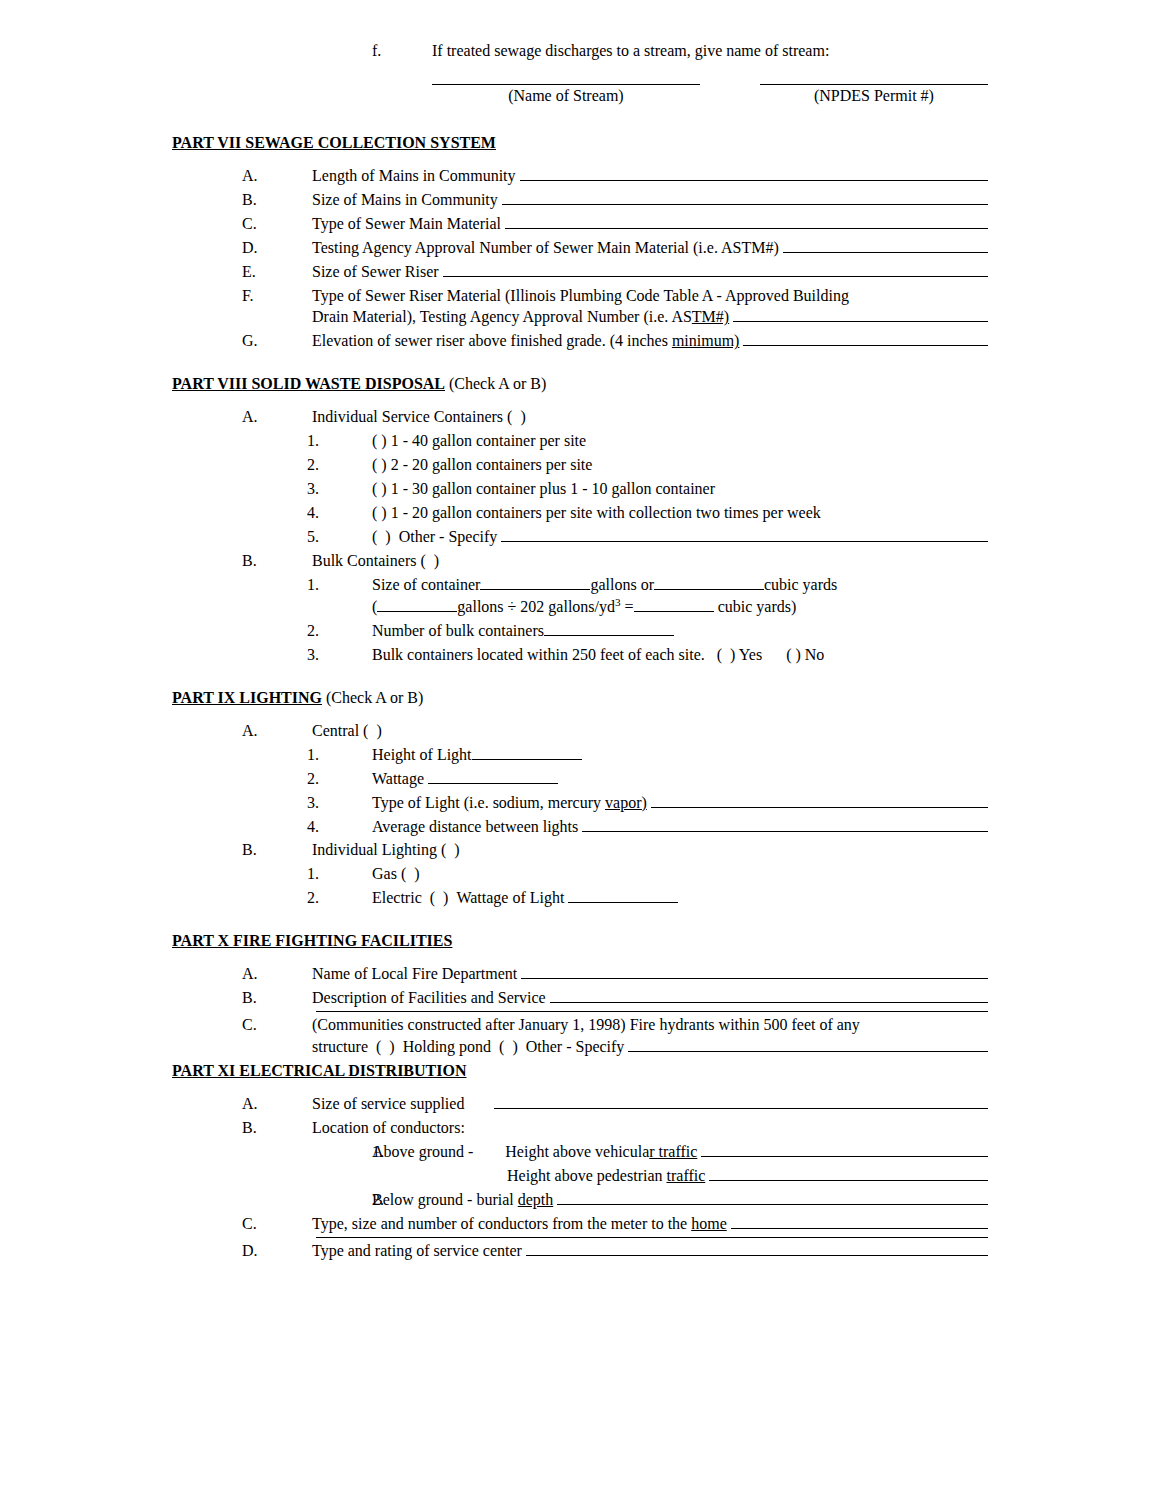f. If treated sewage discharges to a stream, give name of stream:
(Name of Stream) (NPDES Permit #)
PART VII SEWAGE COLLECTION SYSTEM
A.
Length of Mains in Community
B.
Size of Mains in Community
C.
Type of Sewer Main Material
D.
Testing Agency Approval Number of Sewer Main Material (i.e. ASTM#)
E.
Size of Sewer Riser
F.
Type of Sewer Riser Material (Illinois Plumbing Code Table A - Approved Building
Drain Material), Testing Agency Approval Number (i.e. ASTM#)
G.
Elevation of sewer riser above finished grade. (4 inches minimum)
PART VIII SOLID WASTE DISPOSAL
(Check A or B)
A.
Individual Service Containers ( )
1.
( ) 1 - 40 gallon container per site
2.
( ) 2 - 20 gallon containers per site
3.
( ) 1 - 30 gallon container plus 1 - 10 gallon container
4.
( ) 1 - 20 gallon containers per site with collection two times per week
5.
( ) Other - Specify
B.
Bulk Containers ( )
1.
Size of container gallons or cubic yards
( gallons ÷ 202 gallons/yd3 = cubic yards)
2.
Number of bulk containers
3.
Bulk containers located within 250 feet of each site. ( ) Yes ( ) No
PART IX LIGHTING
(Check A or B)
A.
Central ( )
1.
Height of Light
2.
Wattage
3.
Type of Light (i.e. sodium, mercury vapor)
4.
Average distance between lights
B.
Individual Lighting ( )
1.
Gas ( )
2.
Electric ( ) Wattage of Light
PART X FIRE FIGHTING FACILITIES
A.
Name of Local Fire Department
B.
Description of Facilities and Service
C.
(Communities constructed after January 1, 1998) Fire hydrants within 500 feet of any
structure ( ) Holding pond ( ) Other - Specify
PART XI ELECTRICAL DISTRIBUTION
A.
Size of service supplied
B.
Location of conductors:
1.
Above ground - Height above vehicular traffic
Height above pedestrian traffic
2.
Below ground - burial depth
C.
Type, size and number of conductors from the meter to the home
D.
Type and rating of service center